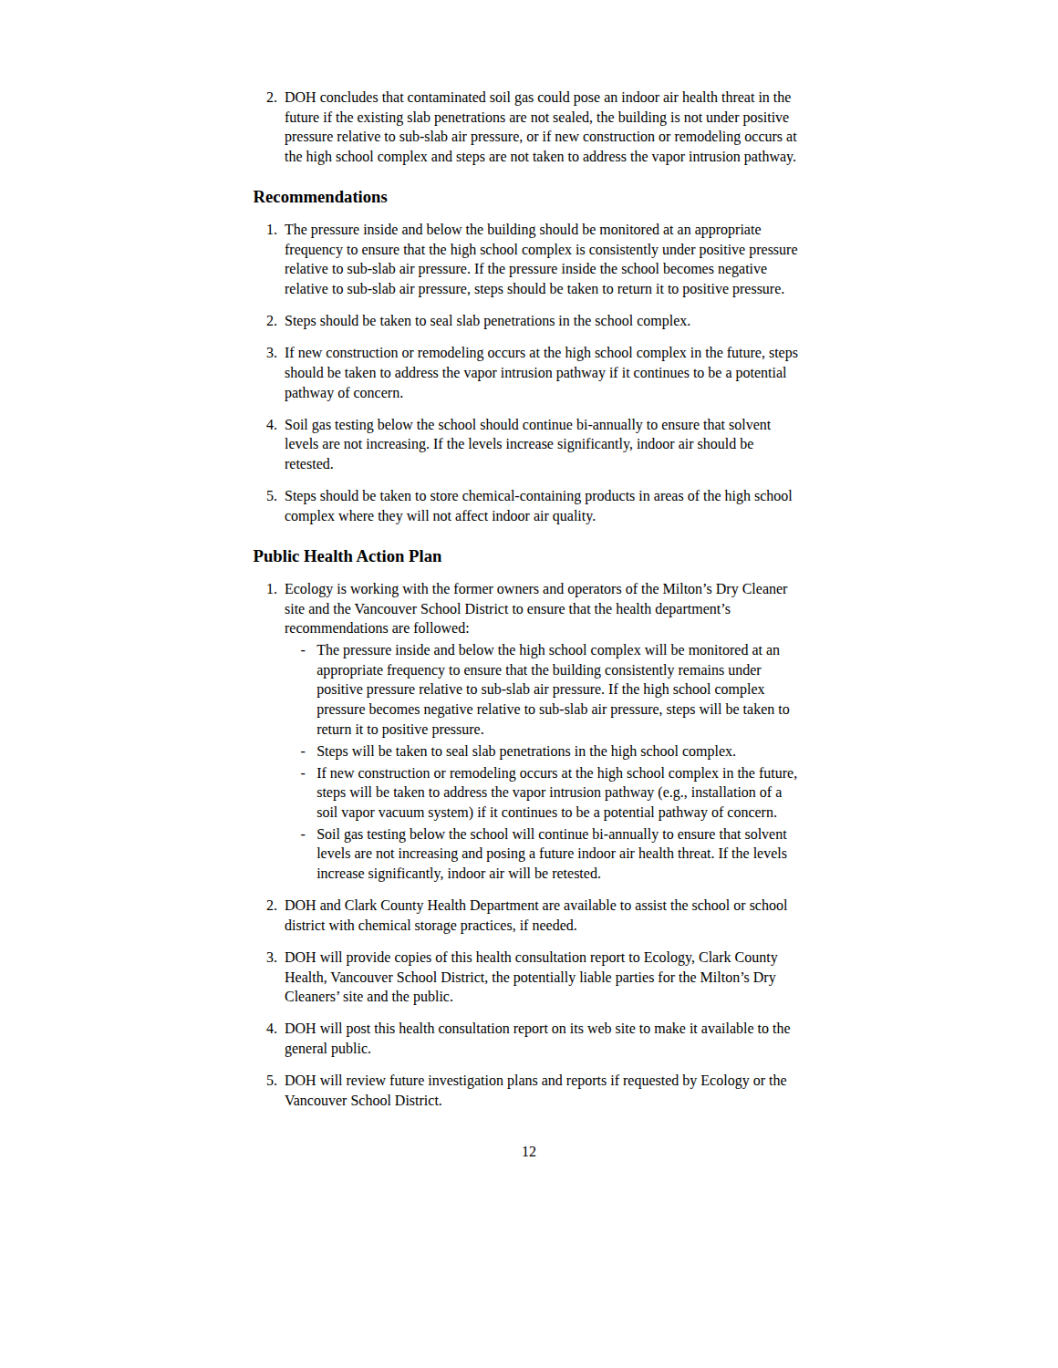DOH concludes that contaminated soil gas could pose an indoor air health threat in the future if the existing slab penetrations are not sealed, the building is not under positive pressure relative to sub-slab air pressure, or if new construction or remodeling occurs at the high school complex and steps are not taken to address the vapor intrusion pathway.
Recommendations
The pressure inside and below the building should be monitored at an appropriate frequency to ensure that the high school complex is consistently under positive pressure relative to sub-slab air pressure. If the pressure inside the school becomes negative relative to sub-slab air pressure, steps should be taken to return it to positive pressure.
Steps should be taken to seal slab penetrations in the school complex.
If new construction or remodeling occurs at the high school complex in the future, steps should be taken to address the vapor intrusion pathway if it continues to be a potential pathway of concern.
Soil gas testing below the school should continue bi-annually to ensure that solvent levels are not increasing. If the levels increase significantly, indoor air should be retested.
Steps should be taken to store chemical-containing products in areas of the high school complex where they will not affect indoor air quality.
Public Health Action Plan
Ecology is working with the former owners and operators of the Milton’s Dry Cleaner site and the Vancouver School District to ensure that the health department’s recommendations are followed:
The pressure inside and below the high school complex will be monitored at an appropriate frequency to ensure that the building consistently remains under positive pressure relative to sub-slab air pressure. If the high school complex pressure becomes negative relative to sub-slab air pressure, steps will be taken to return it to positive pressure.
Steps will be taken to seal slab penetrations in the high school complex.
If new construction or remodeling occurs at the high school complex in the future, steps will be taken to address the vapor intrusion pathway (e.g., installation of a soil vapor vacuum system) if it continues to be a potential pathway of concern.
Soil gas testing below the school will continue bi-annually to ensure that solvent levels are not increasing and posing a future indoor air health threat. If the levels increase significantly, indoor air will be retested.
DOH and Clark County Health Department are available to assist the school or school district with chemical storage practices, if needed.
DOH will provide copies of this health consultation report to Ecology, Clark County Health, Vancouver School District, the potentially liable parties for the Milton’s Dry Cleaners’ site and the public.
DOH will post this health consultation report on its web site to make it available to the general public.
DOH will review future investigation plans and reports if requested by Ecology or the Vancouver School District.
12